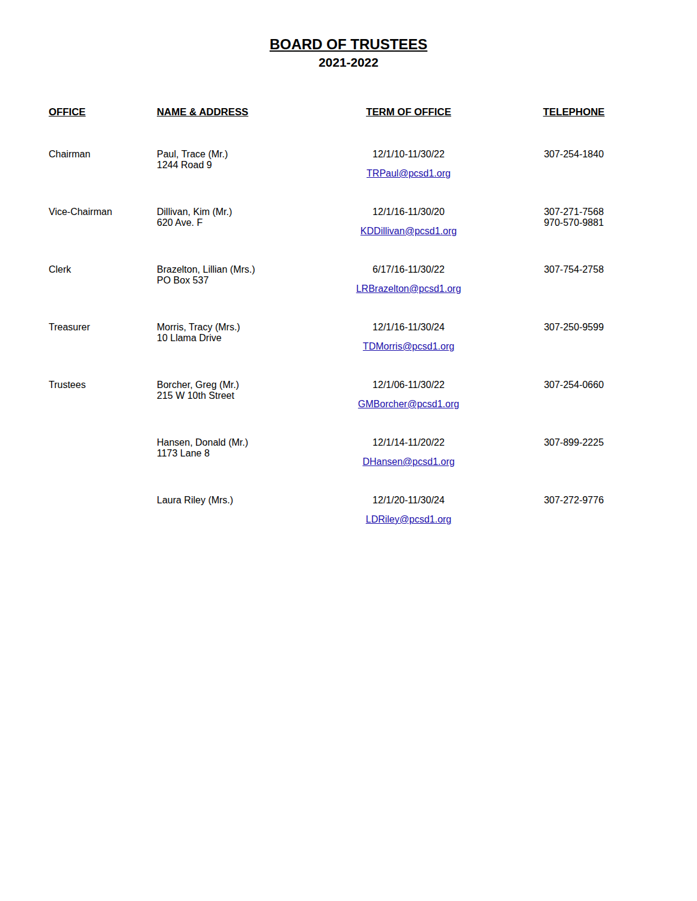BOARD OF TRUSTEES
2021-2022
| OFFICE | NAME & ADDRESS | TERM OF OFFICE | TELEPHONE |
| --- | --- | --- | --- |
| Chairman | Paul, Trace (Mr.) 1244 Road 9 | 12/1/10-11/30/22 TRPaul@pcsd1.org | 307-254-1840 |
| Vice-Chairman | Dillivan, Kim (Mr.) 620 Ave. F | 12/1/16-11/30/20 KDDillivan@pcsd1.org | 307-271-7568 970-570-9881 |
| Clerk | Brazelton, Lillian (Mrs.) PO Box 537 | 6/17/16-11/30/22 LRBrazelton@pcsd1.org | 307-754-2758 |
| Treasurer | Morris, Tracy (Mrs.) 10 Llama Drive | 12/1/16-11/30/24 TDMorris@pcsd1.org | 307-250-9599 |
| Trustees | Borcher, Greg (Mr.) 215 W 10th Street | 12/1/06-11/30/22 GMBorcher@pcsd1.org | 307-254-0660 |
| | Hansen, Donald (Mr.) 1173 Lane 8 | 12/1/14-11/20/22 DHansen@pcsd1.org | 307-899-2225 |
| | Laura Riley (Mrs.) | 12/1/20-11/30/24 LDRiley@pcsd1.org | 307-272-9776 |